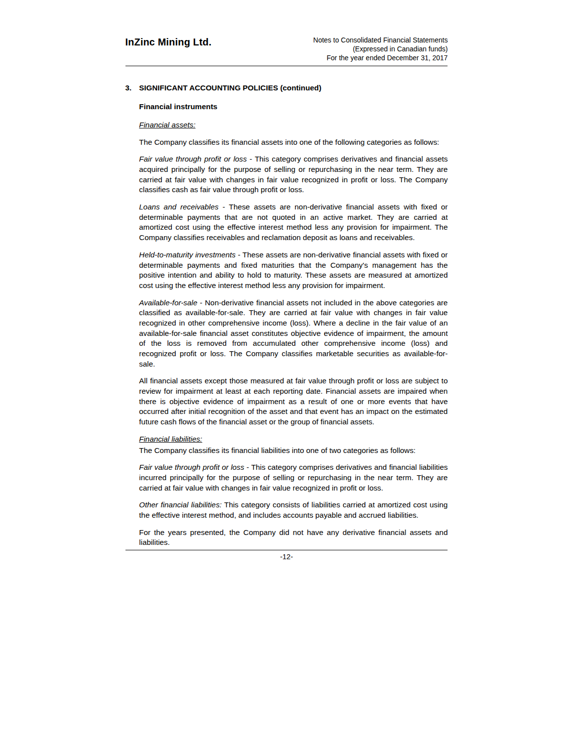InZinc Mining Ltd.
Notes to Consolidated Financial Statements
(Expressed in Canadian funds)
For the year ended December 31, 2017
3. SIGNIFICANT ACCOUNTING POLICIES (continued)
Financial instruments
Financial assets:
The Company classifies its financial assets into one of the following categories as follows:
Fair value through profit or loss - This category comprises derivatives and financial assets acquired principally for the purpose of selling or repurchasing in the near term. They are carried at fair value with changes in fair value recognized in profit or loss. The Company classifies cash as fair value through profit or loss.
Loans and receivables - These assets are non-derivative financial assets with fixed or determinable payments that are not quoted in an active market. They are carried at amortized cost using the effective interest method less any provision for impairment. The Company classifies receivables and reclamation deposit as loans and receivables.
Held-to-maturity investments - These assets are non-derivative financial assets with fixed or determinable payments and fixed maturities that the Company's management has the positive intention and ability to hold to maturity. These assets are measured at amortized cost using the effective interest method less any provision for impairment.
Available-for-sale - Non-derivative financial assets not included in the above categories are classified as available-for-sale. They are carried at fair value with changes in fair value recognized in other comprehensive income (loss). Where a decline in the fair value of an available-for-sale financial asset constitutes objective evidence of impairment, the amount of the loss is removed from accumulated other comprehensive income (loss) and recognized profit or loss. The Company classifies marketable securities as available-for-sale.
All financial assets except those measured at fair value through profit or loss are subject to review for impairment at least at each reporting date. Financial assets are impaired when there is objective evidence of impairment as a result of one or more events that have occurred after initial recognition of the asset and that event has an impact on the estimated future cash flows of the financial asset or the group of financial assets.
Financial liabilities:
The Company classifies its financial liabilities into one of two categories as follows:
Fair value through profit or loss - This category comprises derivatives and financial liabilities incurred principally for the purpose of selling or repurchasing in the near term. They are carried at fair value with changes in fair value recognized in profit or loss.
Other financial liabilities: This category consists of liabilities carried at amortized cost using the effective interest method, and includes accounts payable and accrued liabilities.
For the years presented, the Company did not have any derivative financial assets and liabilities.
-12-